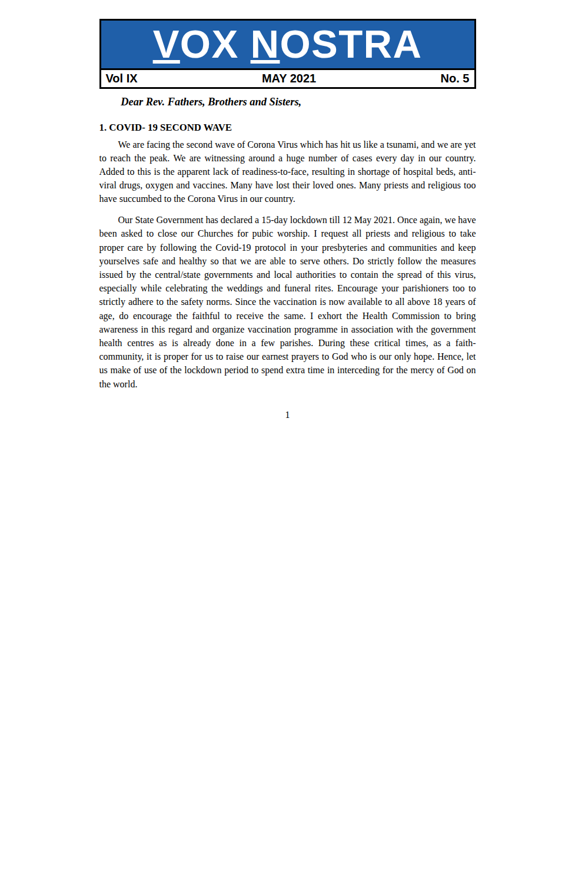VOX NOSTRA
Vol IX MAY 2021 No. 5
Dear Rev. Fathers, Brothers and Sisters,
1. COVID- 19 SECOND WAVE
We are facing the second wave of Corona Virus which has hit us like a tsunami, and we are yet to reach the peak. We are witnessing around a huge number of cases every day in our country. Added to this is the apparent lack of readiness-to-face, resulting in shortage of hospital beds, anti-viral drugs, oxygen and vaccines. Many have lost their loved ones. Many priests and religious too have succumbed to the Corona Virus in our country.
Our State Government has declared a 15-day lockdown till 12 May 2021. Once again, we have been asked to close our Churches for pubic worship. I request all priests and religious to take proper care by following the Covid-19 protocol in your presbyteries and communities and keep yourselves safe and healthy so that we are able to serve others. Do strictly follow the measures issued by the central/state governments and local authorities to contain the spread of this virus, especially while celebrating the weddings and funeral rites. Encourage your parishioners too to strictly adhere to the safety norms. Since the vaccination is now available to all above 18 years of age, do encourage the faithful to receive the same. I exhort the Health Commission to bring awareness in this regard and organize vaccination programme in association with the government health centres as is already done in a few parishes. During these critical times, as a faith-community, it is proper for us to raise our earnest prayers to God who is our only hope. Hence, let us make of use of the lockdown period to spend extra time in interceding for the mercy of God on the world.
1